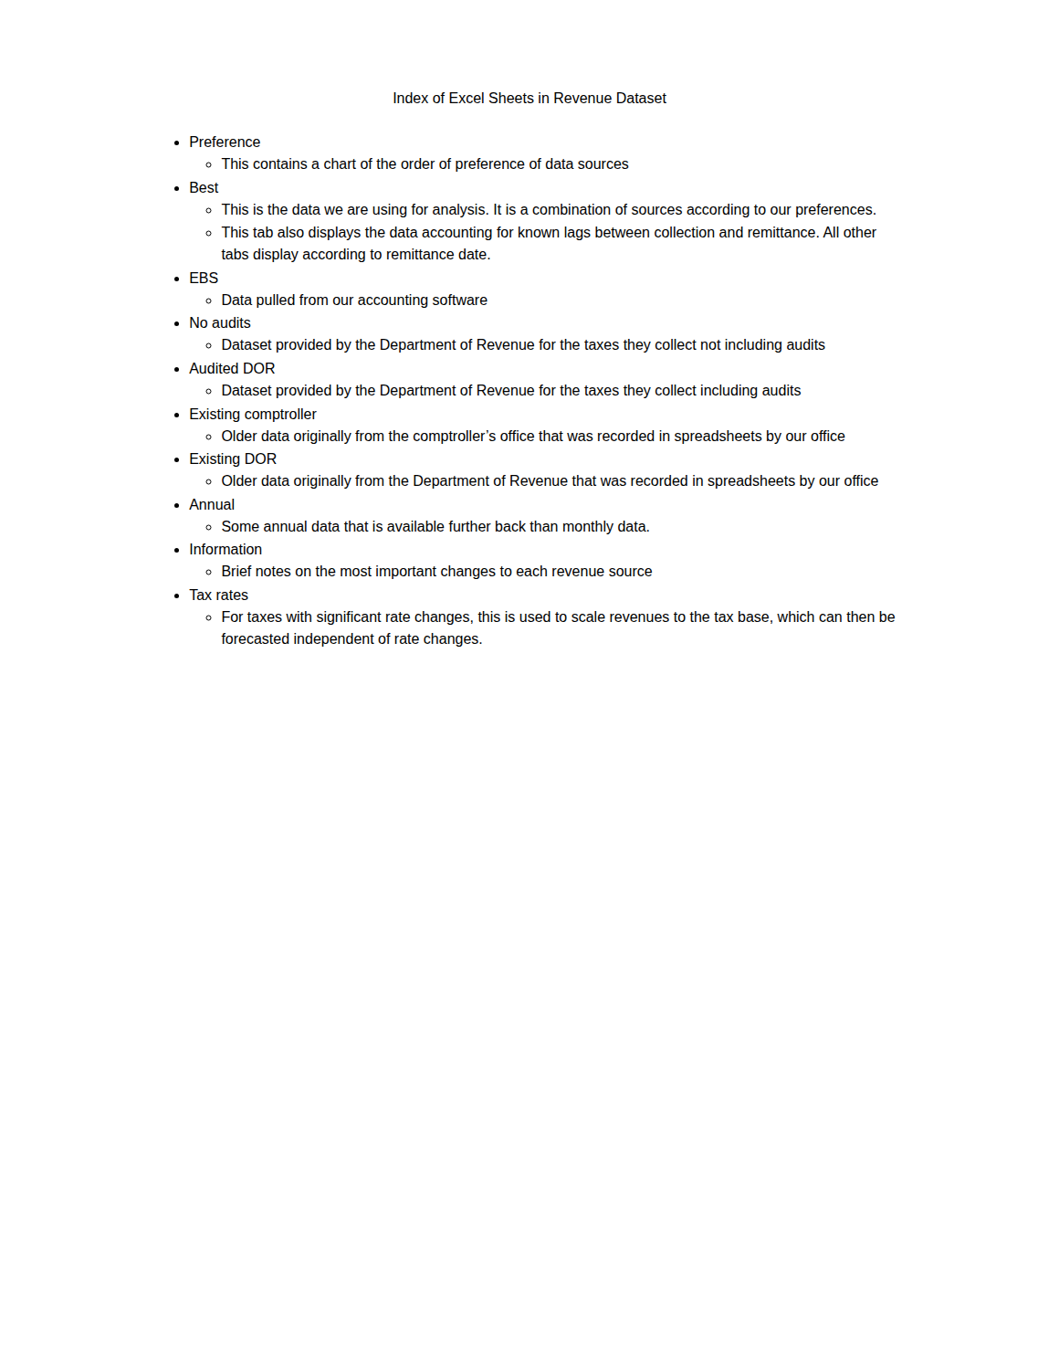Index of Excel Sheets in Revenue Dataset
Preference
This contains a chart of the order of preference of data sources
Best
This is the data we are using for analysis. It is a combination of sources according to our preferences.
This tab also displays the data accounting for known lags between collection and remittance. All other tabs display according to remittance date.
EBS
Data pulled from our accounting software
No audits
Dataset provided by the Department of Revenue for the taxes they collect not including audits
Audited DOR
Dataset provided by the Department of Revenue for the taxes they collect including audits
Existing comptroller
Older data originally from the comptroller’s office that was recorded in spreadsheets by our office
Existing DOR
Older data originally from the Department of Revenue that was recorded in spreadsheets by our office
Annual
Some annual data that is available further back than monthly data.
Information
Brief notes on the most important changes to each revenue source
Tax rates
For taxes with significant rate changes, this is used to scale revenues to the tax base, which can then be forecasted independent of rate changes.